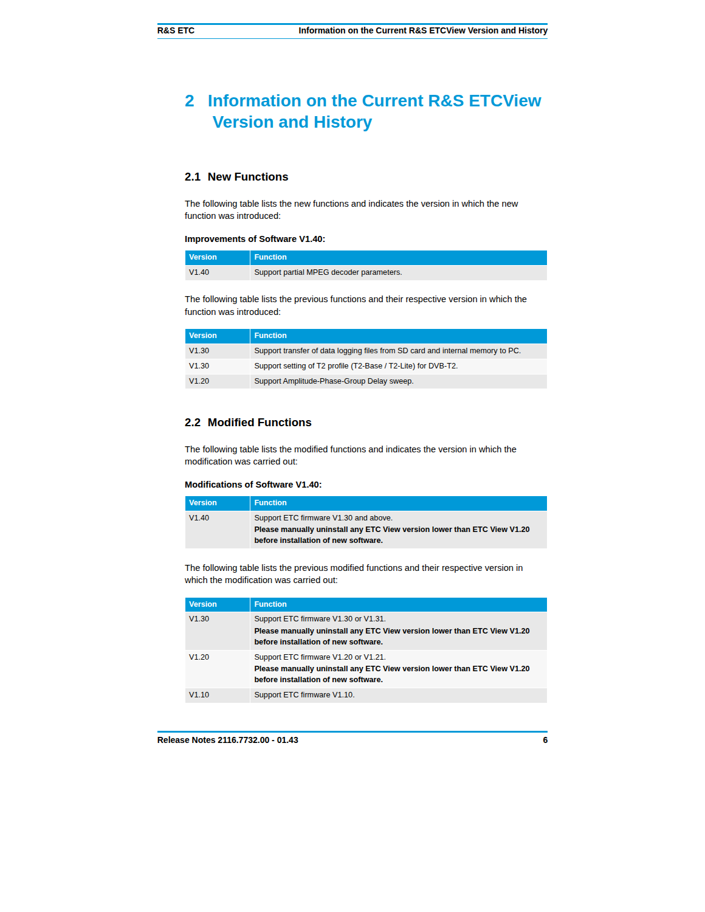R&S ETC
Information on the Current R&S ETCView Version and History
2 Information on the Current R&S ETCView Version and History
2.1 New Functions
The following table lists the new functions and indicates the version in which the new function was introduced:
Improvements of Software V1.40:
| Version | Function |
| --- | --- |
| V1.40 | Support partial MPEG decoder parameters. |
The following table lists the previous functions and their respective version in which the function was introduced:
| Version | Function |
| --- | --- |
| V1.30 | Support transfer of data logging files from SD card and internal memory to PC. |
| V1.30 | Support setting of T2 profile (T2-Base / T2-Lite) for DVB-T2. |
| V1.20 | Support Amplitude-Phase-Group Delay sweep. |
2.2 Modified Functions
The following table lists the modified functions and indicates the version in which the modification was carried out:
Modifications of Software V1.40:
| Version | Function |
| --- | --- |
| V1.40 | Support ETC firmware V1.30 and above. Please manually uninstall any ETC View version lower than ETC View V1.20 before installation of new software. |
The following table lists the previous modified functions and their respective version in which the modification was carried out:
| Version | Function |
| --- | --- |
| V1.30 | Support ETC firmware V1.30 or V1.31. Please manually uninstall any ETC View version lower than ETC View V1.20 before installation of new software. |
| V1.20 | Support ETC firmware V1.20 or V1.21. Please manually uninstall any ETC View version lower than ETC View V1.20 before installation of new software. |
| V1.10 | Support ETC firmware V1.10. |
Release Notes 2116.7732.00 - 01.43
6